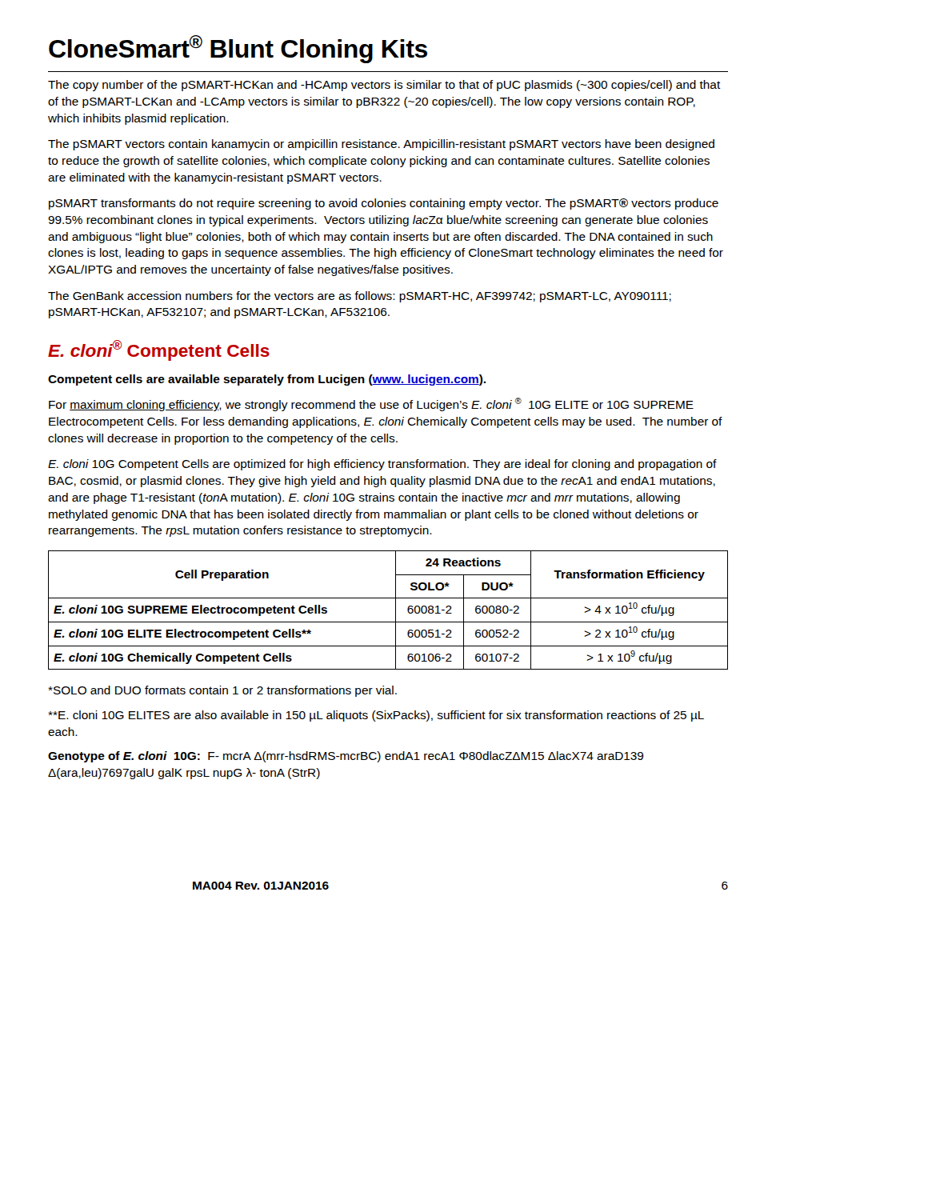CloneSmart® Blunt Cloning Kits
The copy number of the pSMART-HCKan and -HCAmp vectors is similar to that of pUC plasmids (~300 copies/cell) and that of the pSMART-LCKan and -LCAmp vectors is similar to pBR322 (~20 copies/cell). The low copy versions contain ROP, which inhibits plasmid replication.
The pSMART vectors contain kanamycin or ampicillin resistance. Ampicillin-resistant pSMART vectors have been designed to reduce the growth of satellite colonies, which complicate colony picking and can contaminate cultures. Satellite colonies are eliminated with the kanamycin-resistant pSMART vectors.
pSMART transformants do not require screening to avoid colonies containing empty vector. The pSMART® vectors produce 99.5% recombinant clones in typical experiments. Vectors utilizing lac Zα blue/white screening can generate blue colonies and ambiguous “light blue” colonies, both of which may contain inserts but are often discarded. The DNA contained in such clones is lost, leading to gaps in sequence assemblies. The high efficiency of CloneSmart technology eliminates the need for XGAL/IPTG and removes the uncertainty of false negatives/false positives.
The GenBank accession numbers for the vectors are as follows: pSMART-HC, AF399742; pSMART-LC, AY090111; pSMART-HCKan, AF532107; and pSMART-LCKan, AF532106.
E. cloni® Competent Cells
Competent cells are available separately from Lucigen (www. lucigen.com).
For maximum cloning efficiency, we strongly recommend the use of Lucigen’s E. cloni ® 10G ELITE or 10G SUPREME Electrocompetent Cells. For less demanding applications, E. cloni Chemically Competent cells may be used. The number of clones will decrease in proportion to the competency of the cells.
E. cloni 10G Competent Cells are optimized for high efficiency transformation. They are ideal for cloning and propagation of BAC, cosmid, or plasmid clones. They give high yield and high quality plasmid DNA due to the rec A1 and endA1 mutations, and are phage T1-resistant (ton A mutation). E. cloni 10G strains contain the inactive mcr and mrr mutations, allowing methylated genomic DNA that has been isolated directly from mammalian or plant cells to be cloned without deletions or rearrangements. The rps L mutation confers resistance to streptomycin.
| Cell Preparation | 24 Reactions | Transformation Efficiency |
| --- | --- | --- |
| SOLO* | DUO* |
| E. cloni 10G SUPREME Electrocompetent Cells | 60081-2 | 60080-2 | > 4 x 10 10 cfu/µg |
| E. cloni 10G ELITE Electrocompetent Cells** | 60051-2 | 60052-2 | > 2 x 10 10 cfu/µg |
| E. cloni 10G Chemically Competent Cells | 60106-2 | 60107-2 | > 1 x 10 9 cfu/µg |
*SOLO and DUO formats contain 1 or 2 transformations per vial.
**E. cloni 10G ELITES are also available in 150 µL aliquots (SixPacks), sufficient for six transformation reactions of 25 µL each.
Genotype of E. cloni 10G: F- mcrA Δ(mrr-hsdRMS-mcrBC) endA1 recA1 Φ80dlacZΔM15 ΔlacX74 araD139 Δ(ara,leu)7697galU galK rpsL nupG λ- tonA (StrR)
MA004 Rev. 01JAN2016 6